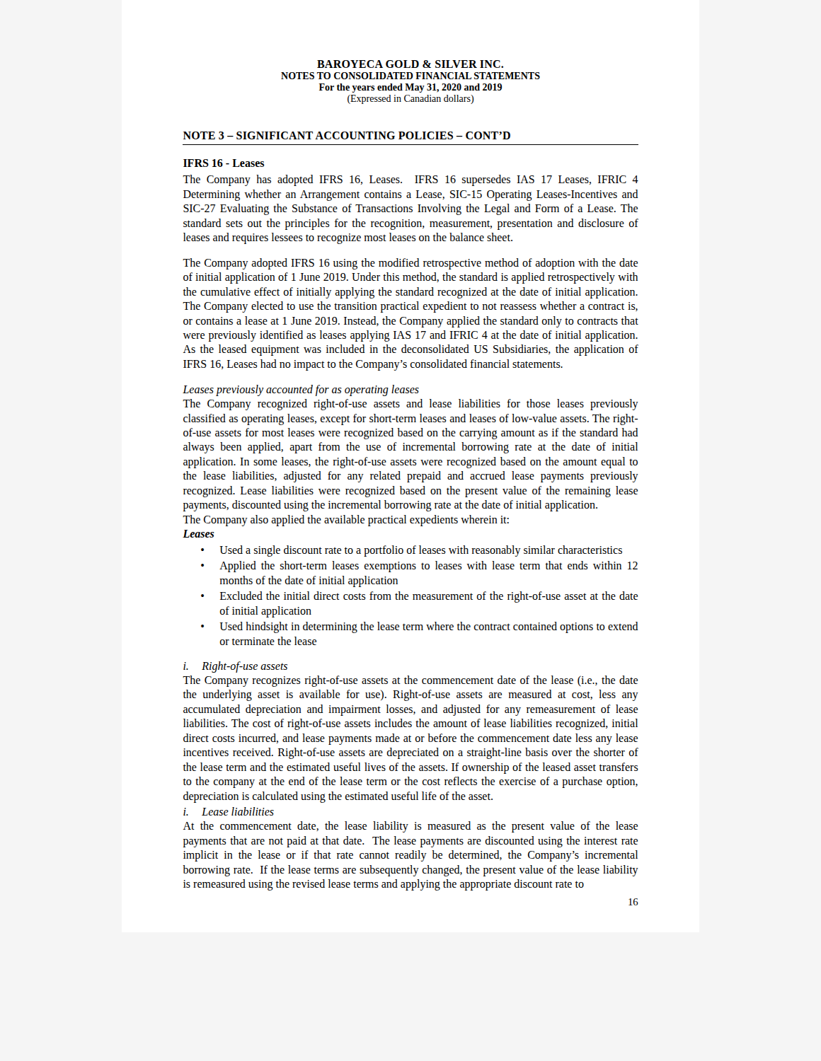BAROYECA GOLD & SILVER INC.
NOTES TO CONSOLIDATED FINANCIAL STATEMENTS
For the years ended May 31, 2020 and 2019
(Expressed in Canadian dollars)
NOTE 3 – SIGNIFICANT ACCOUNTING POLICIES – CONT’D
IFRS 16 - Leases
The Company has adopted IFRS 16, Leases. IFRS 16 supersedes IAS 17 Leases, IFRIC 4 Determining whether an Arrangement contains a Lease, SIC-15 Operating Leases-Incentives and SIC-27 Evaluating the Substance of Transactions Involving the Legal and Form of a Lease. The standard sets out the principles for the recognition, measurement, presentation and disclosure of leases and requires lessees to recognize most leases on the balance sheet.
The Company adopted IFRS 16 using the modified retrospective method of adoption with the date of initial application of 1 June 2019. Under this method, the standard is applied retrospectively with the cumulative effect of initially applying the standard recognized at the date of initial application. The Company elected to use the transition practical expedient to not reassess whether a contract is, or contains a lease at 1 June 2019. Instead, the Company applied the standard only to contracts that were previously identified as leases applying IAS 17 and IFRIC 4 at the date of initial application. As the leased equipment was included in the deconsolidated US Subsidiaries, the application of IFRS 16, Leases had no impact to the Company’s consolidated financial statements.
Leases previously accounted for as operating leases
The Company recognized right-of-use assets and lease liabilities for those leases previously classified as operating leases, except for short-term leases and leases of low-value assets. The right-of-use assets for most leases were recognized based on the carrying amount as if the standard had always been applied, apart from the use of incremental borrowing rate at the date of initial application. In some leases, the right-of-use assets were recognized based on the amount equal to the lease liabilities, adjusted for any related prepaid and accrued lease payments previously recognized. Lease liabilities were recognized based on the present value of the remaining lease payments, discounted using the incremental borrowing rate at the date of initial application.
The Company also applied the available practical expedients wherein it:
Leases
Used a single discount rate to a portfolio of leases with reasonably similar characteristics
Applied the short-term leases exemptions to leases with lease term that ends within 12 months of the date of initial application
Excluded the initial direct costs from the measurement of the right-of-use asset at the date of initial application
Used hindsight in determining the lease term where the contract contained options to extend or terminate the lease
i. Right-of-use assets
The Company recognizes right-of-use assets at the commencement date of the lease (i.e., the date the underlying asset is available for use). Right-of-use assets are measured at cost, less any accumulated depreciation and impairment losses, and adjusted for any remeasurement of lease liabilities. The cost of right-of-use assets includes the amount of lease liabilities recognized, initial direct costs incurred, and lease payments made at or before the commencement date less any lease incentives received. Right-of-use assets are depreciated on a straight-line basis over the shorter of the lease term and the estimated useful lives of the assets. If ownership of the leased asset transfers to the company at the end of the lease term or the cost reflects the exercise of a purchase option, depreciation is calculated using the estimated useful life of the asset.
i. Lease liabilities
At the commencement date, the lease liability is measured as the present value of the lease payments that are not paid at that date. The lease payments are discounted using the interest rate implicit in the lease or if that rate cannot readily be determined, the Company’s incremental borrowing rate. If the lease terms are subsequently changed, the present value of the lease liability is remeasured using the revised lease terms and applying the appropriate discount rate to
16